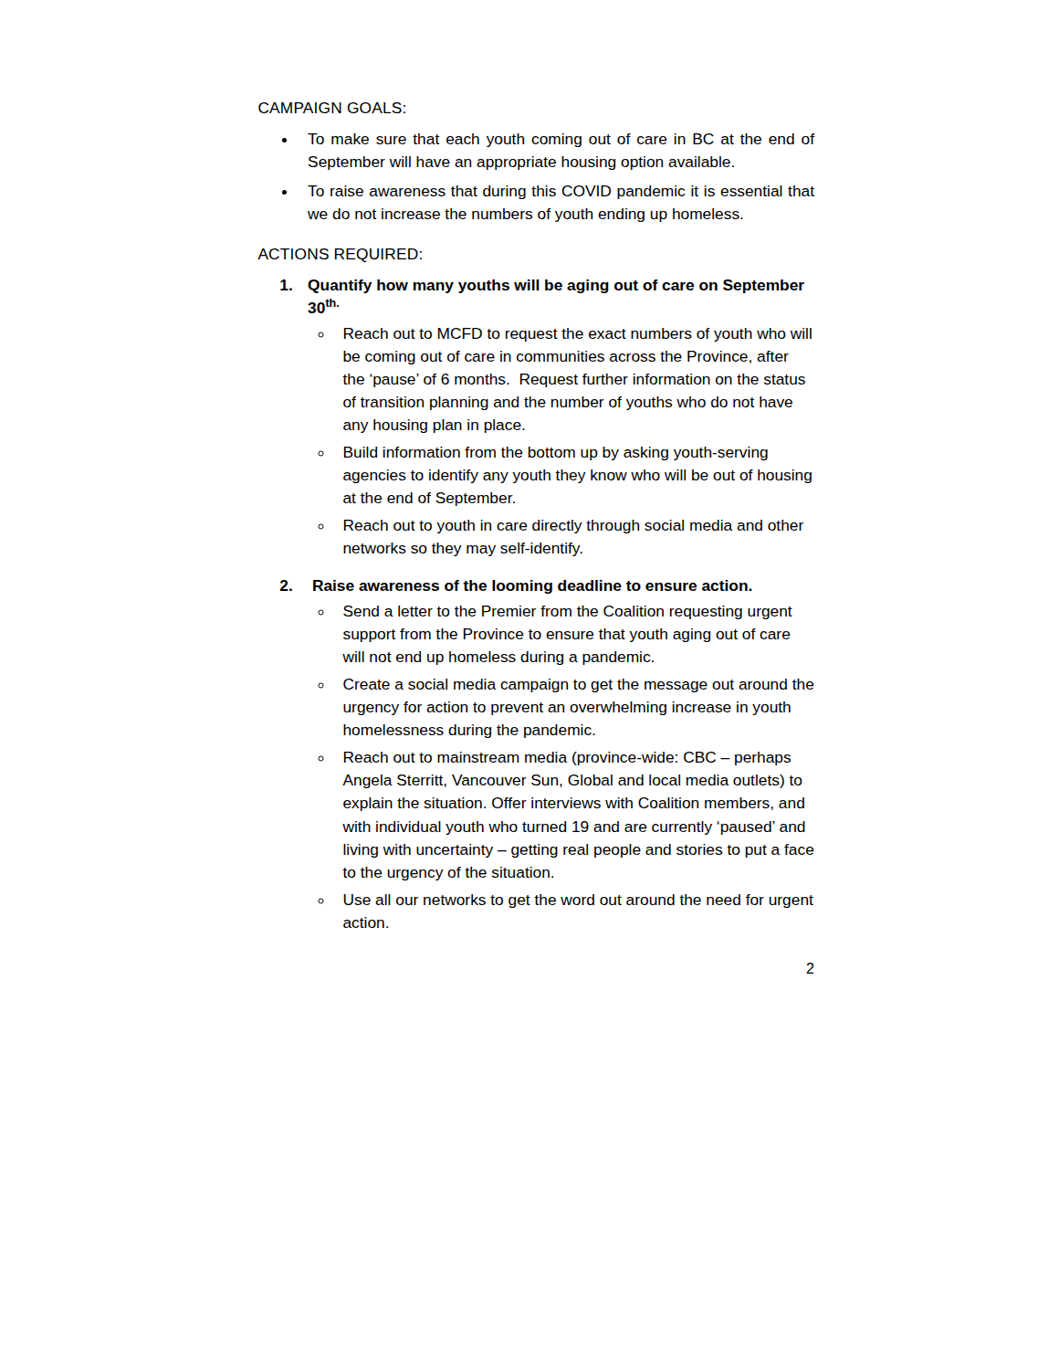CAMPAIGN GOALS:
To make sure that each youth coming out of care in BC at the end of September will have an appropriate housing option available.
To raise awareness that during this COVID pandemic it is essential that we do not increase the numbers of youth ending up homeless.
ACTIONS REQUIRED:
Quantify how many youths will be aging out of care on September 30th.
Reach out to MCFD to request the exact numbers of youth who will be coming out of care in communities across the Province, after the ‘pause’ of 6 months. Request further information on the status of transition planning and the number of youths who do not have any housing plan in place.
Build information from the bottom up by asking youth-serving agencies to identify any youth they know who will be out of housing at the end of September.
Reach out to youth in care directly through social media and other networks so they may self-identify.
Raise awareness of the looming deadline to ensure action.
Send a letter to the Premier from the Coalition requesting urgent support from the Province to ensure that youth aging out of care will not end up homeless during a pandemic.
Create a social media campaign to get the message out around the urgency for action to prevent an overwhelming increase in youth homelessness during the pandemic.
Reach out to mainstream media (province-wide: CBC – perhaps Angela Sterritt, Vancouver Sun, Global and local media outlets) to explain the situation. Offer interviews with Coalition members, and with individual youth who turned 19 and are currently ‘paused’ and living with uncertainty – getting real people and stories to put a face to the urgency of the situation.
Use all our networks to get the word out around the need for urgent action.
2